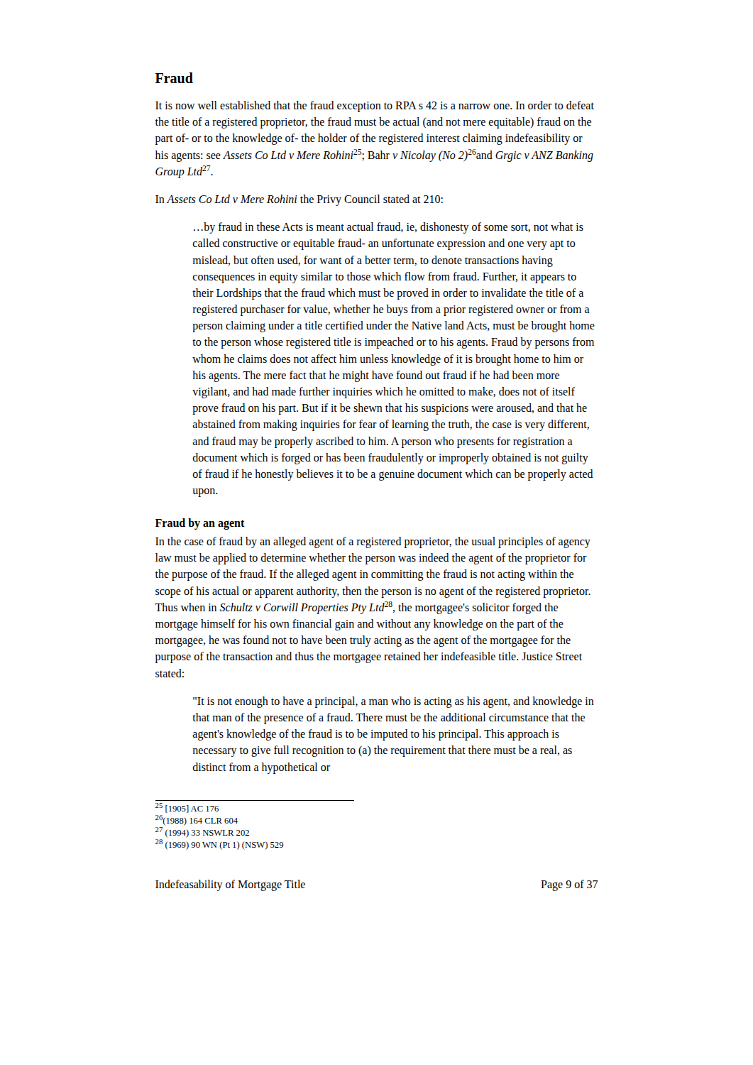Fraud
It is now well established that the fraud exception to RPA s 42 is a narrow one. In order to defeat the title of a registered proprietor, the fraud must be actual (and not mere equitable) fraud on the part of- or to the knowledge of- the holder of the registered interest claiming indefeasibility or his agents: see Assets Co Ltd v Mere Rohini25; Bahr v Nicolay (No 2)26and Grgic v ANZ Banking Group Ltd27.
In Assets Co Ltd v Mere Rohini the Privy Council stated at 210:
…by fraud in these Acts is meant actual fraud, ie, dishonesty of some sort, not what is called constructive or equitable fraud- an unfortunate expression and one very apt to mislead, but often used, for want of a better term, to denote transactions having consequences in equity similar to those which flow from fraud. Further, it appears to their Lordships that the fraud which must be proved in order to invalidate the title of a registered purchaser for value, whether he buys from a prior registered owner or from a person claiming under a title certified under the Native land Acts, must be brought home to the person whose registered title is impeached or to his agents. Fraud by persons from whom he claims does not affect him unless knowledge of it is brought home to him or his agents. The mere fact that he might have found out fraud if he had been more vigilant, and had made further inquiries which he omitted to make, does not of itself prove fraud on his part. But if it be shewn that his suspicions were aroused, and that he abstained from making inquiries for fear of learning the truth, the case is very different, and fraud may be properly ascribed to him. A person who presents for registration a document which is forged or has been fraudulently or improperly obtained is not guilty of fraud if he honestly believes it to be a genuine document which can be properly acted upon.
Fraud by an agent
In the case of fraud by an alleged agent of a registered proprietor, the usual principles of agency law must be applied to determine whether the person was indeed the agent of the proprietor for the purpose of the fraud. If the alleged agent in committing the fraud is not acting within the scope of his actual or apparent authority, then the person is no agent of the registered proprietor. Thus when in Schultz v Corwill Properties Pty Ltd28, the mortgagee's solicitor forged the mortgage himself for his own financial gain and without any knowledge on the part of the mortgagee, he was found not to have been truly acting as the agent of the mortgagee for the purpose of the transaction and thus the mortgagee retained her indefeasible title. Justice Street stated:
"It is not enough to have a principal, a man who is acting as his agent, and knowledge in that man of the presence of a fraud. There must be the additional circumstance that the agent's knowledge of the fraud is to be imputed to his principal. This approach is necessary to give full recognition to (a) the requirement that there must be a real, as distinct from a hypothetical or
25 [1905] AC 176
26(1988) 164 CLR 604
27 (1994) 33 NSWLR 202
28 (1969) 90 WN (Pt 1) (NSW) 529
Indefeasability of Mortgage Title Page 9 of 37